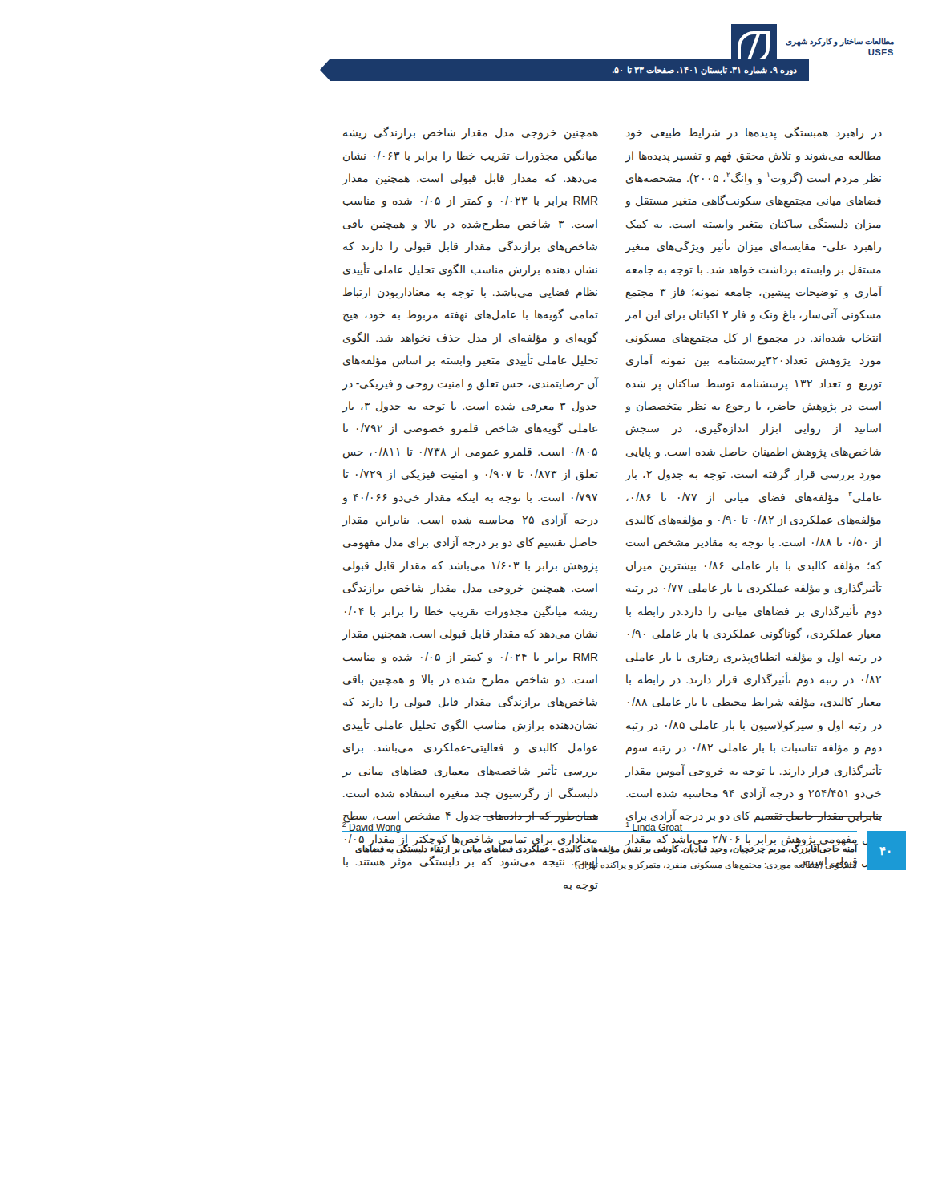مطالعات ساختار و کارکرد شهری
USFS
دوره ۹. شماره ۳۱. تابستان ۱۴۰۱. صفحات ۳۳ تا ۵۰.
در راهبرد همبستگی پدیده‌ها در شرایط طبیعی خود مطالعه می‌شوند و تلاش محقق فهم و تفسیر پدیده‌ها از نظر مردم است (گروت۱ و وانگ۲، ۲۰۰۵). مشخصه‌های فضاهای میانی مجتمع‌های سکونت‌گاهی متغیر مستقل و میزان دلبستگی ساکنان متغیر وابسته است. به کمک راهبرد علی- مقایسه‌ای میزان تأثیر ویژگی‌های متغیر مستقل بر وابسته برداشت خواهد شد. با توجه به جامعه آماری و توضیحات پیشین، جامعه نمونه؛ فاز ۳ مجتمع مسکونی آتی‌ساز، باغ ونک و فاز ۲ اکباتان برای این امر انتخاب شده‌اند. در مجموع از کل مجتمع‌های مسکونی مورد پژوهش تعداد۳۲۰پرسشنامه بین نمونه آماری توزیع و تعداد ۱۳۲ پرسشنامه توسط ساکنان پر شده است در پژوهش حاضر، با رجوع به نظر متخصصان و اساتید از روایی ابزار اندازه‌گیری، در سنجش شاخص‌های پژوهش اطمینان حاصل شده است. و پایایی مورد بررسی قرار گرفته است. توجه به جدول ۲، بار عاملی۳ مؤلفه‌های فضای میانی از ۰/۷۷ تا ۰/۸۶، مؤلفه‌های عملکردی از ۰/۸۲ تا ۰/۹۰ و مؤلفه‌های کالبدی از ۰/۵۰ تا ۰/۸۸ است. با توجه به مقادیر مشخص است که؛ مؤلفه کالبدی با بار عاملی ۰/۸۶ بیشترین میزان تأثیرگذاری و مؤلفه عملکردی با بار عاملی ۰/۷۷ در رتبه دوم تأثیرگذاری بر فضاهای میانی را دارد.در رابطه با معیار عملکردی، گوناگونی عملکردی با بار عاملی ۰/۹۰ در رتبه اول و مؤلفه انطباق‌پذیری رفتاری با بار عاملی ۰/۸۲ در رتبه دوم تأثیرگذاری قرار دارند. در رابطه با معیار کالبدی، مؤلفه شرایط محیطی با بار عاملی ۰/۸۸ در رتبه اول و سیرکولاسیون با بار عاملی ۰/۸۵ در رتبه دوم و مؤلفه تناسبات با بار عاملی ۰/۸۲ در رتبه سوم تأثیرگذاری قرار دارند. با توجه به خروجی آموس مقدار خی‌دو ۲۵۴/۴۵۱ و درجه آزادی ۹۴ محاسبه شده است. بنابراین مقدار حاصل تقسیم کای دو بر درجه آزادی برای مدل مفهومی پژوهش برابر با ۲/۷۰۶ می‌باشد که مقدار قابل قبولی است.
همچنین خروجی مدل مقدار شاخص برازندگی ریشه میانگین مجذورات تقریب خطا را برابر با ۰/۰۶۳ نشان می‌دهد. که مقدار قابل قبولی است. همچنین مقدار RMR برابر با ۰/۰۲۳ و کمتر از ۰/۰۵ شده و مناسب است. ۳ شاخص مطرح‌شده در بالا و همچنین باقی شاخص‌های برازندگی مقدار قابل قبولی را دارند که نشان دهنده برازش مناسب الگوی تحلیل عاملی تأییدی نظام فضایی می‌باشد. با توجه به معناداربودن ارتباط تمامی گویه‌ها با عامل‌های نهفته مربوط به خود، هیچ گویه‌ای و مؤلفه‌ای از مدل حذف نخواهد شد. الگوی تحلیل عاملی تأییدی متغیر وابسته بر اساس مؤلفه‌های آن -رضایتمندی، حس تعلق و امنیت روحی و فیزیکی- در جدول ۳ معرفی شده است. با توجه به جدول ۳، بار عاملی گویه‌های شاخص قلمرو خصوصی از ۰/۷۹۲ تا ۰/۸۰۵ است. قلمرو عمومی از ۰/۷۳۸ تا ۰/۸۱۱، حس تعلق از ۰/۸۷۳ تا ۰/۹۰۷ و امنیت فیزیکی از ۰/۷۲۹ تا ۰/۷۹۷ است. با توجه به اینکه مقدار خی‌دو ۴۰/۰۶۶ و درجه آزادی ۲۵ محاسبه شده است. بنابراین مقدار حاصل تقسیم کای دو بر درجه آزادی برای مدل مفهومی پژوهش برابر با ۱/۶۰۳ می‌باشد که مقدار قابل قبولی است. همچنین خروجی مدل مقدار شاخص برازندگی ریشه میانگین مجذورات تقریب خطا را برابر با ۰/۰۴ نشان می‌دهد که مقدار قابل قبولی است. همچنین مقدار RMR برابر با ۰/۰۲۴ و کمتر از ۰/۰۵ شده و مناسب است. دو شاخص مطرح شده در بالا و همچنین باقی شاخص‌های برازندگی مقدار قابل قبولی را دارند که نشان‌دهنده برازش مناسب الگوی تحلیل عاملی تأییدی عوامل کالبدی و فعالیتی-عملکردی می‌باشد. برای بررسی تأثیر شاخصه‌های معماری فضاهای میانی بر دلبستگی از رگرسیون چند متغیره استفاده شده است. همان‌طور که از داده‌های جدول ۴ مشخص است، سطح معناداری برای تمامی شاخص‌ها کوچکتر از مقدار ۰/۰۵ است. نتیجه می‌شود که بر دلبستگی موثر هستند. با توجه به
1 Linda Groat
2 David Wong
۴۰
آمنه حاجی‌آقابزرگ، مریم چرخچیان، وحید قبادیان. کاوشی بر نقش مؤلفه‌های کالبدی - عملکردی فضاهای میانی بر ارتقاء دلبستگی به فضاهای
مسکونی (مطالعه موردی: مجتمع‌های مسکونی منفرد، متمرکز و پراکنده تهران)